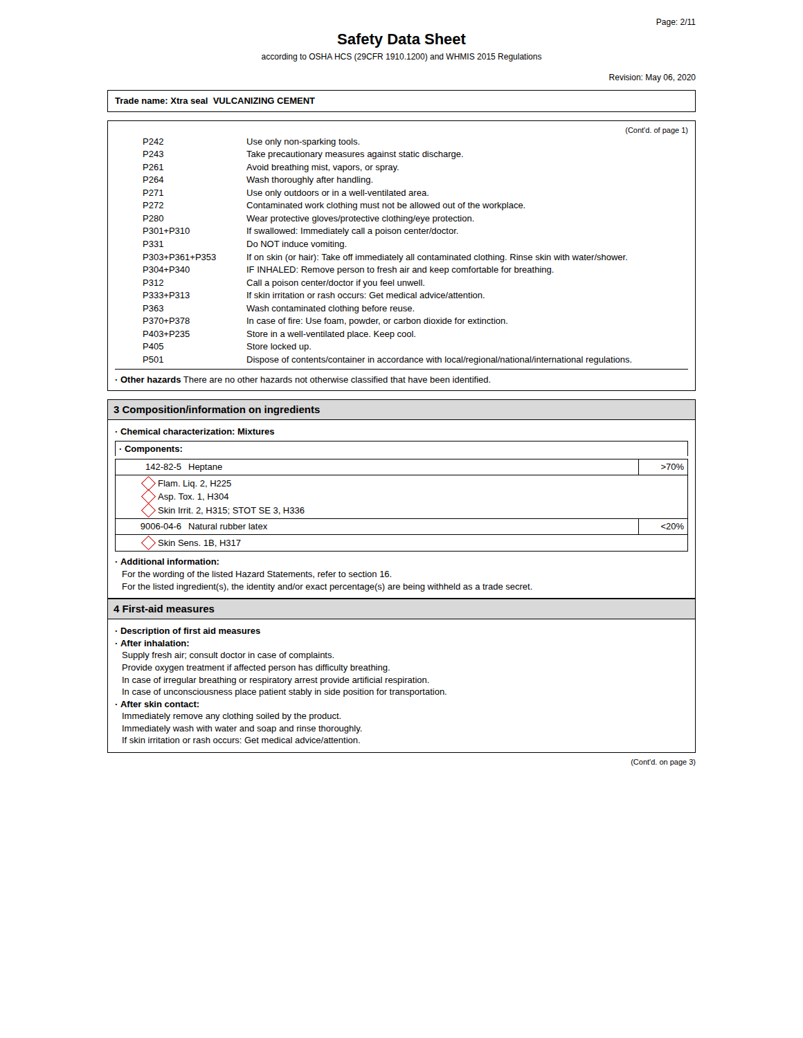Page: 2/11
Safety Data Sheet
according to OSHA HCS (29CFR 1910.1200) and WHMIS 2015 Regulations
Revision: May 06, 2020
Trade name: Xtra seal VULCANIZING CEMENT
(Cont'd. of page 1)
| P242 | Use only non-sparking tools. |
| P243 | Take precautionary measures against static discharge. |
| P261 | Avoid breathing mist, vapors, or spray. |
| P264 | Wash thoroughly after handling. |
| P271 | Use only outdoors or in a well-ventilated area. |
| P272 | Contaminated work clothing must not be allowed out of the workplace. |
| P280 | Wear protective gloves/protective clothing/eye protection. |
| P301+P310 | If swallowed: Immediately call a poison center/doctor. |
| P331 | Do NOT induce vomiting. |
| P303+P361+P353 | If on skin (or hair): Take off immediately all contaminated clothing. Rinse skin with water/shower. |
| P304+P340 | IF INHALED: Remove person to fresh air and keep comfortable for breathing. |
| P312 | Call a poison center/doctor if you feel unwell. |
| P333+P313 | If skin irritation or rash occurs: Get medical advice/attention. |
| P363 | Wash contaminated clothing before reuse. |
| P370+P378 | In case of fire: Use foam, powder, or carbon dioxide for extinction. |
| P403+P235 | Store in a well-ventilated place. Keep cool. |
| P405 | Store locked up. |
| P501 | Dispose of contents/container in accordance with local/regional/national/international regulations. |
Other hazards There are no other hazards not otherwise classified that have been identified.
3 Composition/information on ingredients
Chemical characterization: Mixtures
Components:
| 142-82-5 | Heptane | >70% |
| Flam. Liq. 2, H225 Asp. Tox. 1, H304 Skin Irrit. 2, H315; STOT SE 3, H336 |
| 9006-04-6 | Natural rubber latex | <20% |
| Skin Sens. 1B, H317 |
Additional information:
For the wording of the listed Hazard Statements, refer to section 16.
For the listed ingredient(s), the identity and/or exact percentage(s) are being withheld as a trade secret.
4 First-aid measures
Description of first aid measures
After inhalation:
Supply fresh air; consult doctor in case of complaints.
Provide oxygen treatment if affected person has difficulty breathing.
In case of irregular breathing or respiratory arrest provide artificial respiration.
In case of unconsciousness place patient stably in side position for transportation.
After skin contact:
Immediately remove any clothing soiled by the product.
Immediately wash with water and soap and rinse thoroughly.
If skin irritation or rash occurs: Get medical advice/attention.
(Cont'd. on page 3)